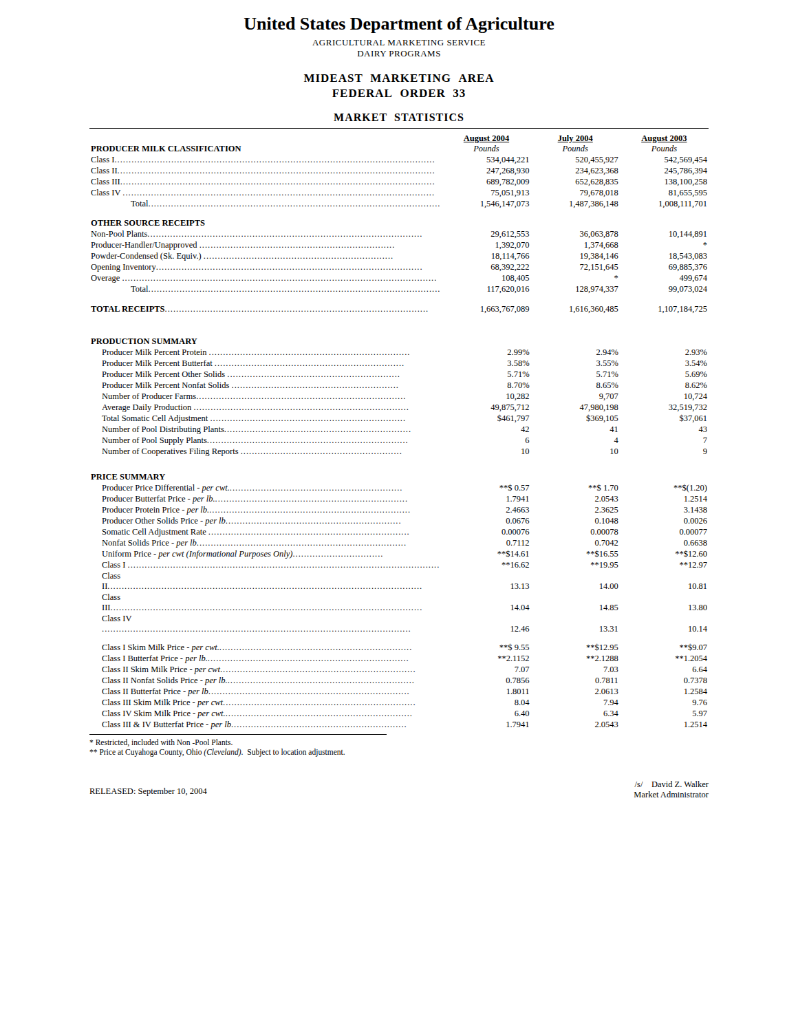United States Department of Agriculture
AGRICULTURAL MARKETING SERVICE
DAIRY PROGRAMS
MIDEAST MARKETING AREA
FEDERAL ORDER 33
MARKET STATISTICS
| | August 2004 | July 2004 | August 2003 |
| PRODUCER MILK CLASSIFICATION | Pounds | Pounds | Pounds |
| Class I ................................................................................................................. | 534,044,221 | 520,455,927 | 542,569,454 |
| Class II ................................................................................................................ | 247,268,930 | 234,623,368 | 245,786,394 |
| Class III ............................................................................................................... | 689,782,009 | 652,628,835 | 138,100,258 |
| Class IV .............................................................................................................. | 75,051,913 | 79,678,018 | 81,655,595 |
| Total ....................................................................................................... | 1,546,147,073 | 1,487,386,148 | 1,008,111,701 |
| OTHER SOURCE RECEIPTS | | | |
| Non-Pool Plants ................................................................................................. | 29,612,553 | 36,063,878 | 10,144,891 |
| Producer-Handler/Unapproved ..................................................................... | 1,392,070 | 1,374,668 | * |
| Powder-Condensed (Sk. Equiv.) ................................................................... | 18,114,766 | 19,384,146 | 18,543,083 |
| Opening Inventory .............................................................................................. | 68,392,222 | 72,151,645 | 69,885,376 |
| Overage ............................................................................................................... | 108,405 | * | 499,674 |
| Total ....................................................................................................... | 117,620,016 | 128,974,337 | 99,073,024 |
| TOTAL RECEIPTS ............................................................................................. | 1,663,767,089 | 1,616,360,485 | 1,107,184,725 |
| PRODUCTION SUMMARY | | | |
| Producer Milk Percent Protein ....................................................................... | 2.99% | 2.94% | 2.93% |
| Producer Milk Percent Butterfat ................................................................... | 3.58% | 3.55% | 3.54% |
| Producer Milk Percent Other Solids ............................................................. | 5.71% | 5.71% | 5.69% |
| Producer Milk Percent Nonfat Solids ........................................................... | 8.70% | 8.65% | 8.62% |
| Number of Producer Farms .......................................................................... | 10,282 | 9,707 | 10,724 |
| Average Daily Production ............................................................................ | 49,875,712 | 47,980,198 | 32,519,732 |
| Total Somatic Cell Adjustment ..................................................................... | $461,797 | $369,105 | $37,061 |
| Number of Pool Distributing Plants .................................................................. | 42 | 41 | 43 |
| Number of Pool Supply Plants ....................................................................... | 6 | 4 | 7 |
| Number of Cooperatives Filing Reports ......................................................... | 10 | 10 | 9 |
| PRICE SUMMARY | | | |
| Producer Price Differential - per cwt. ............................................................. | **$ 0.57 | **$ 1.70 | **$(1.20) |
| Producer Butterfat Price - per lb. .................................................................... | 1.7941 | 2.0543 | 1.2514 |
| Producer Protein Price - per lb. ....................................................................... | 2.4663 | 2.3625 | 3.1438 |
| Producer Other Solids Price - per lb .............................................................. | 0.0676 | 0.1048 | 0.0026 |
| Somatic Cell Adjustment Rate ....................................................................... | 0.00076 | 0.00078 | 0.00077 |
| Nonfat Solids Price - per lb .......................................................................... | 0.7112 | 0.7042 | 0.6638 |
| Uniform Price - per cwt (Informational Purposes Only) ................................ | **$14.61 | **$16.55 | **$12.60 |
| Class I .............................................................................................................. | **16.62 | **19.95 | **12.97 |
| Class II ............................................................................................................... | 13.13 | 14.00 | 10.81 |
| Class III .............................................................................................................. | 14.04 | 14.85 | 13.80 |
| Class IV ............................................................................................................. | 12.46 | 13.31 | 10.14 |
| Class I Skim Milk Price - per cwt. .................................................................... | **$ 9.55 | **$12.95 | **$9.07 |
| Class I Butterfat Price - per lb. ....................................................................... | **2.1152 | **2.1288 | **1.2054 |
| Class II Skim Milk Price - per cwt ..................................................................... | 7.07 | 7.03 | 6.64 |
| Class II Nonfat Solids Price - per lb. .................................................................. | 0.7856 | 0.7811 | 0.7378 |
| Class II Butterfat Price - per lb ....................................................................... | 1.8011 | 2.0613 | 1.2584 |
| Class III Skim Milk Price - per cwt .................................................................... | 8.04 | 7.94 | 9.76 |
| Class IV Skim Milk Price - per cwt. .................................................................. | 6.40 | 6.34 | 5.97 |
| Class III & IV Butterfat Price - per lb .............................................................. | 1.7941 | 2.0543 | 1.2514 |
* Restricted, included with Non -Pool Plants.
** Price at Cuyahoga County, Ohio (Cleveland). Subject to location adjustment.
RELEASED: September 10, 2004
/s/ David Z. Walker
Market Administrator